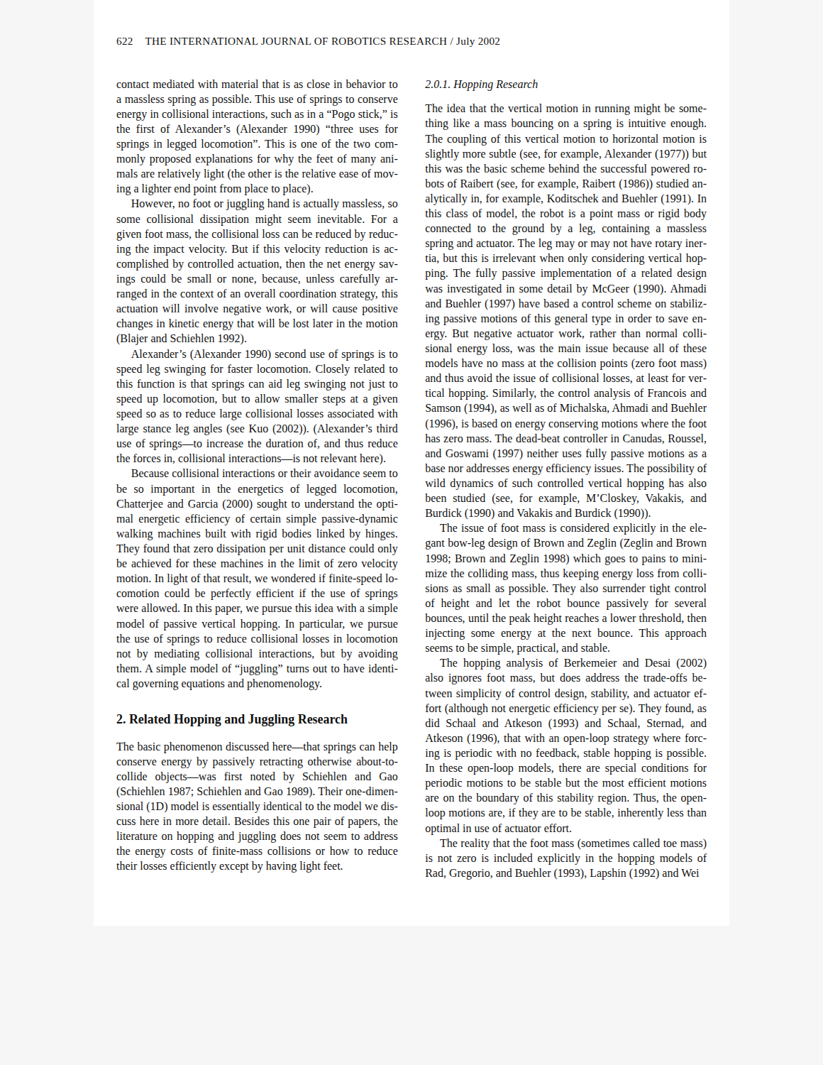622 THE INTERNATIONAL JOURNAL OF ROBOTICS RESEARCH / July 2002
contact mediated with material that is as close in behavior to a massless spring as possible. This use of springs to conserve energy in collisional interactions, such as in a “Pogo stick,” is the first of Alexander’s (Alexander 1990) “three uses for springs in legged locomotion”. This is one of the two commonly proposed explanations for why the feet of many animals are relatively light (the other is the relative ease of moving a lighter end point from place to place).
However, no foot or juggling hand is actually massless, so some collisional dissipation might seem inevitable. For a given foot mass, the collisional loss can be reduced by reducing the impact velocity. But if this velocity reduction is accomplished by controlled actuation, then the net energy savings could be small or none, because, unless carefully arranged in the context of an overall coordination strategy, this actuation will involve negative work, or will cause positive changes in kinetic energy that will be lost later in the motion (Blajer and Schiehlen 1992).
Alexander’s (Alexander 1990) second use of springs is to speed leg swinging for faster locomotion. Closely related to this function is that springs can aid leg swinging not just to speed up locomotion, but to allow smaller steps at a given speed so as to reduce large collisional losses associated with large stance leg angles (see Kuo (2002)). (Alexander’s third use of springs—to increase the duration of, and thus reduce the forces in, collisional interactions—is not relevant here).
Because collisional interactions or their avoidance seem to be so important in the energetics of legged locomotion, Chatterjee and Garcia (2000) sought to understand the optimal energetic efficiency of certain simple passive-dynamic walking machines built with rigid bodies linked by hinges. They found that zero dissipation per unit distance could only be achieved for these machines in the limit of zero velocity motion. In light of that result, we wondered if finite-speed locomotion could be perfectly efficient if the use of springs were allowed. In this paper, we pursue this idea with a simple model of passive vertical hopping. In particular, we pursue the use of springs to reduce collisional losses in locomotion not by mediating collisional interactions, but by avoiding them. A simple model of “juggling” turns out to have identical governing equations and phenomenology.
2. Related Hopping and Juggling Research
The basic phenomenon discussed here—that springs can help conserve energy by passively retracting otherwise about-to-collide objects—was first noted by Schiehlen and Gao (Schiehlen 1987; Schiehlen and Gao 1989). Their one-dimensional (1D) model is essentially identical to the model we discuss here in more detail. Besides this one pair of papers, the literature on hopping and juggling does not seem to address the energy costs of finite-mass collisions or how to reduce their losses efficiently except by having light feet.
2.0.1. Hopping Research
The idea that the vertical motion in running might be something like a mass bouncing on a spring is intuitive enough. The coupling of this vertical motion to horizontal motion is slightly more subtle (see, for example, Alexander (1977)) but this was the basic scheme behind the successful powered robots of Raibert (see, for example, Raibert (1986)) studied analytically in, for example, Koditschek and Buehler (1991). In this class of model, the robot is a point mass or rigid body connected to the ground by a leg, containing a massless spring and actuator. The leg may or may not have rotary inertia, but this is irrelevant when only considering vertical hopping. The fully passive implementation of a related design was investigated in some detail by McGeer (1990). Ahmadi and Buehler (1997) have based a control scheme on stabilizing passive motions of this general type in order to save energy. But negative actuator work, rather than normal collisional energy loss, was the main issue because all of these models have no mass at the collision points (zero foot mass) and thus avoid the issue of collisional losses, at least for vertical hopping. Similarly, the control analysis of Francois and Samson (1994), as well as of Michalska, Ahmadi and Buehler (1996), is based on energy conserving motions where the foot has zero mass. The dead-beat controller in Canudas, Roussel, and Goswami (1997) neither uses fully passive motions as a base nor addresses energy efficiency issues. The possibility of wild dynamics of such controlled vertical hopping has also been studied (see, for example, M’Closkey, Vakakis, and Burdick (1990) and Vakakis and Burdick (1990)).
The issue of foot mass is considered explicitly in the elegant bow-leg design of Brown and Zeglin (Zeglin and Brown 1998; Brown and Zeglin 1998) which goes to pains to minimize the colliding mass, thus keeping energy loss from collisions as small as possible. They also surrender tight control of height and let the robot bounce passively for several bounces, until the peak height reaches a lower threshold, then injecting some energy at the next bounce. This approach seems to be simple, practical, and stable.
The hopping analysis of Berkemeier and Desai (2002) also ignores foot mass, but does address the trade-offs between simplicity of control design, stability, and actuator effort (although not energetic efficiency per se). They found, as did Schaal and Atkeson (1993) and Schaal, Sternad, and Atkeson (1996), that with an open-loop strategy where forcing is periodic with no feedback, stable hopping is possible. In these open-loop models, there are special conditions for periodic motions to be stable but the most efficient motions are on the boundary of this stability region. Thus, the open-loop motions are, if they are to be stable, inherently less than optimal in use of actuator effort.
The reality that the foot mass (sometimes called toe mass) is not zero is included explicitly in the hopping models of Rad, Gregorio, and Buehler (1993), Lapshin (1992) and Wei